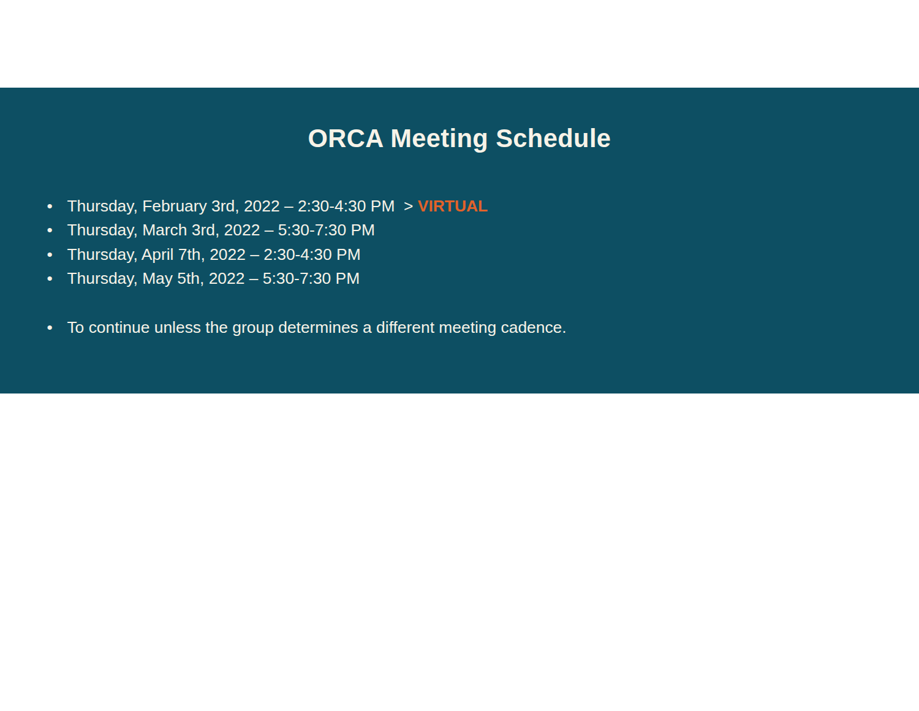ORCA Meeting Schedule
Thursday, February 3rd, 2022 – 2:30-4:30 PM > VIRTUAL
Thursday, March 3rd, 2022 – 5:30-7:30 PM
Thursday, April 7th, 2022 – 2:30-4:30 PM
Thursday, May 5th, 2022 – 5:30-7:30 PM
To continue unless the group determines a different meeting cadence.